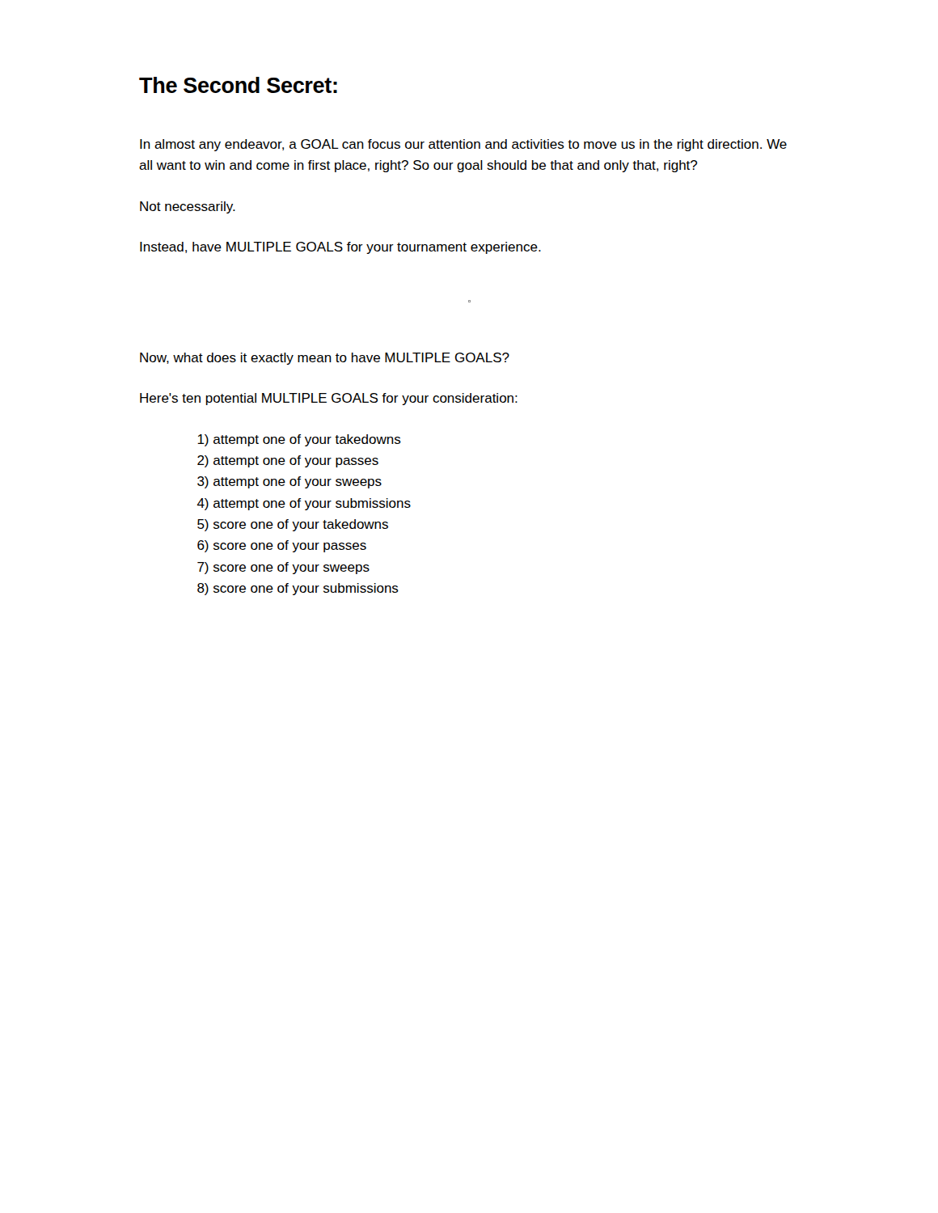The Second Secret:
In almost any endeavor, a GOAL can focus our attention and activities to move us in the right direction. We all want to win and come in first place, right? So our goal should be that and only that, right?
Not necessarily.
Instead, have MULTIPLE GOALS for your tournament experience.
Now, what does it exactly mean to have MULTIPLE GOALS?
Here's ten potential MULTIPLE GOALS for your consideration:
1) attempt one of your takedowns
2) attempt one of your passes
3) attempt one of your sweeps
4) attempt one of your submissions
5) score one of your takedowns
6) score one of your passes
7) score one of your sweeps
8) score one of your submissions